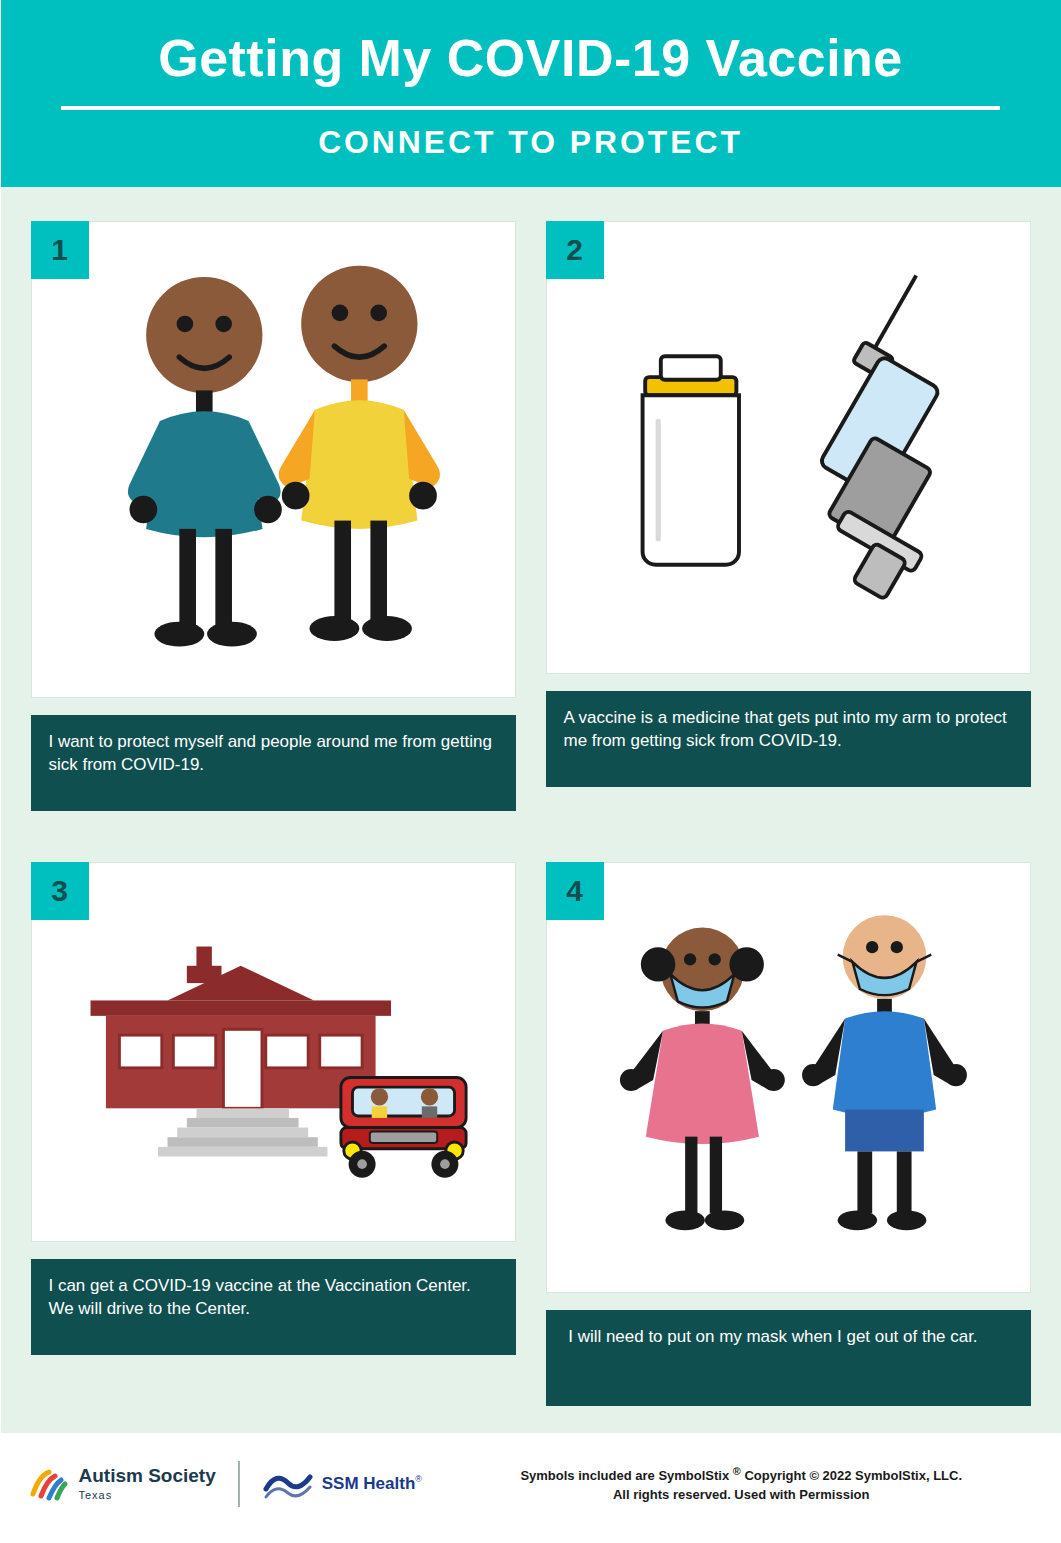Getting My COVID-19 Vaccine
Connect to Protect
1
I want to protect myself and people around me from getting sick from COVID-19.
2
A vaccine is a medicine that gets put into my arm to protect me from getting sick from COVID-19.
3
I can get a COVID-19 vaccine at the Vaccination Center. We will drive to the Center.
4
I will need to put on my mask when I get out of the car.
Autism Society Texas
SSM Health®
Symbols included are SymbolStix ® Copyright © 2022 SymbolStix, LLC.
All rights reserved. Used with Permission